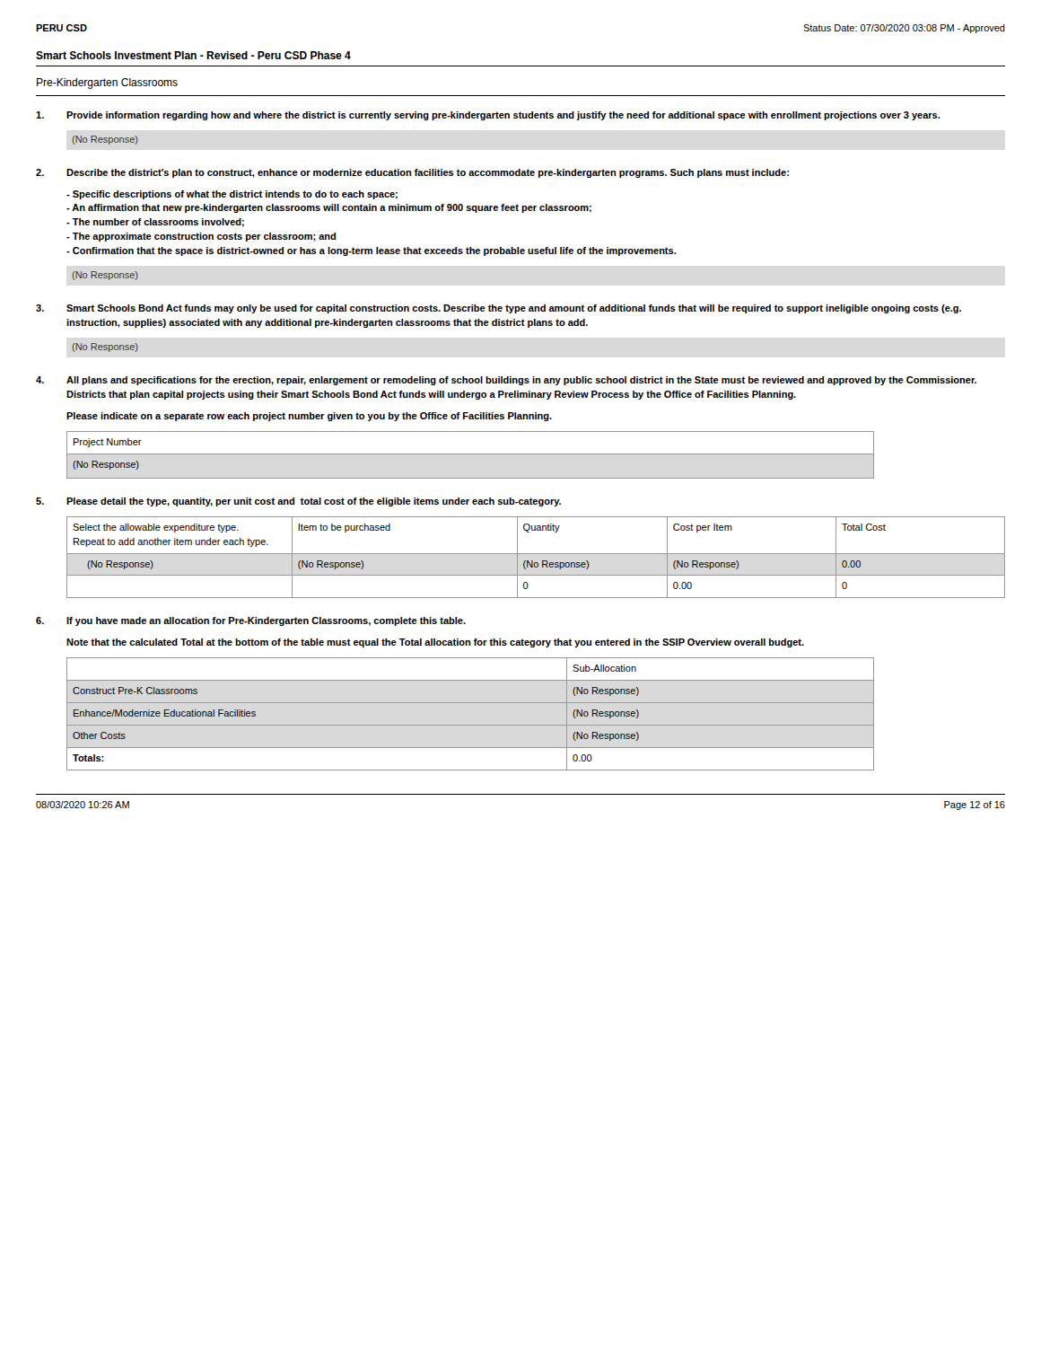PERU CSD
Status Date: 07/30/2020 03:08 PM - Approved
Smart Schools Investment Plan - Revised - Peru CSD Phase 4
Pre-Kindergarten Classrooms
Provide information regarding how and where the district is currently serving pre-kindergarten students and justify the need for additional space with enrollment projections over 3 years.
(No Response)
Describe the district's plan to construct, enhance or modernize education facilities to accommodate pre-kindergarten programs. Such plans must include:
- Specific descriptions of what the district intends to do to each space;
- An affirmation that new pre-kindergarten classrooms will contain a minimum of 900 square feet per classroom;
- The number of classrooms involved;
- The approximate construction costs per classroom; and
- Confirmation that the space is district-owned or has a long-term lease that exceeds the probable useful life of the improvements.
(No Response)
Smart Schools Bond Act funds may only be used for capital construction costs. Describe the type and amount of additional funds that will be required to support ineligible ongoing costs (e.g. instruction, supplies) associated with any additional pre-kindergarten classrooms that the district plans to add.
(No Response)
All plans and specifications for the erection, repair, enlargement or remodeling of school buildings in any public school district in the State must be reviewed and approved by the Commissioner. Districts that plan capital projects using their Smart Schools Bond Act funds will undergo a Preliminary Review Process by the Office of Facilities Planning.
Please indicate on a separate row each project number given to you by the Office of Facilities Planning.
| Project Number |
| --- |
| (No Response) |
Please detail the type, quantity, per unit cost and total cost of the eligible items under each sub-category.
| Select the allowable expenditure type. Repeat to add another item under each type. | Item to be purchased | Quantity | Cost per Item | Total Cost |
| --- | --- | --- | --- | --- |
| (No Response) | (No Response) | (No Response) | (No Response) | 0.00 |
| | | 0 | 0.00 | 0 |
If you have made an allocation for Pre-Kindergarten Classrooms, complete this table.
Note that the calculated Total at the bottom of the table must equal the Total allocation for this category that you entered in the SSIP Overview overall budget.
| | Sub-Allocation |
| --- | --- |
| Construct Pre-K Classrooms | (No Response) |
| Enhance/Modernize Educational Facilities | (No Response) |
| Other Costs | (No Response) |
| Totals: | 0.00 |
08/03/2020 10:26 AM
Page 12 of 16